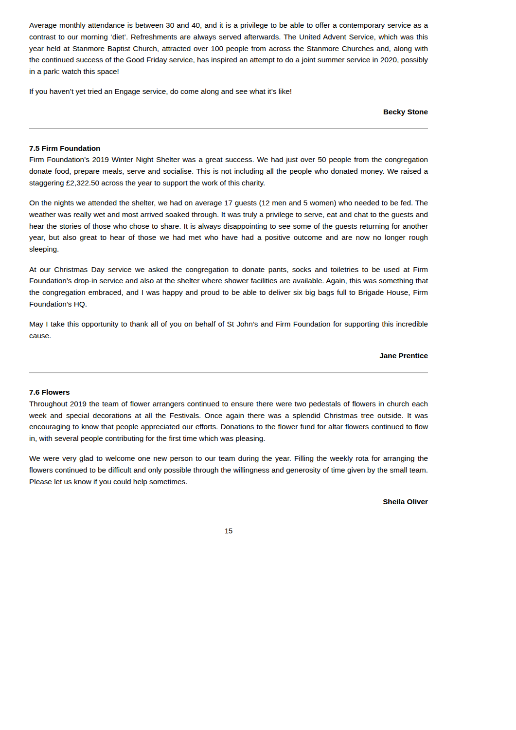Average monthly attendance is between 30 and 40, and it is a privilege to be able to offer a contemporary service as a contrast to our morning ‘diet’. Refreshments are always served afterwards. The United Advent Service, which was this year held at Stanmore Baptist Church, attracted over 100 people from across the Stanmore Churches and, along with the continued success of the Good Friday service, has inspired an attempt to do a joint summer service in 2020, possibly in a park: watch this space!
If you haven’t yet tried an Engage service, do come along and see what it’s like!
Becky Stone
7.5 Firm Foundation
Firm Foundation’s 2019 Winter Night Shelter was a great success. We had just over 50 people from the congregation donate food, prepare meals, serve and socialise. This is not including all the people who donated money. We raised a staggering £2,322.50 across the year to support the work of this charity.
On the nights we attended the shelter, we had on average 17 guests (12 men and 5 women) who needed to be fed. The weather was really wet and most arrived soaked through. It was truly a privilege to serve, eat and chat to the guests and hear the stories of those who chose to share. It is always disappointing to see some of the guests returning for another year, but also great to hear of those we had met who have had a positive outcome and are now no longer rough sleeping.
At our Christmas Day service we asked the congregation to donate pants, socks and toiletries to be used at Firm Foundation’s drop-in service and also at the shelter where shower facilities are available. Again, this was something that the congregation embraced, and I was happy and proud to be able to deliver six big bags full to Brigade House, Firm Foundation’s HQ.
May I take this opportunity to thank all of you on behalf of St John’s and Firm Foundation for supporting this incredible cause.
Jane Prentice
7.6 Flowers
Throughout 2019 the team of flower arrangers continued to ensure there were two pedestals of flowers in church each week and special decorations at all the Festivals. Once again there was a splendid Christmas tree outside. It was encouraging to know that people appreciated our efforts. Donations to the flower fund for altar flowers continued to flow in, with several people contributing for the first time which was pleasing.
We were very glad to welcome one new person to our team during the year. Filling the weekly rota for arranging the flowers continued to be difficult and only possible through the willingness and generosity of time given by the small team. Please let us know if you could help sometimes.
Sheila Oliver
15